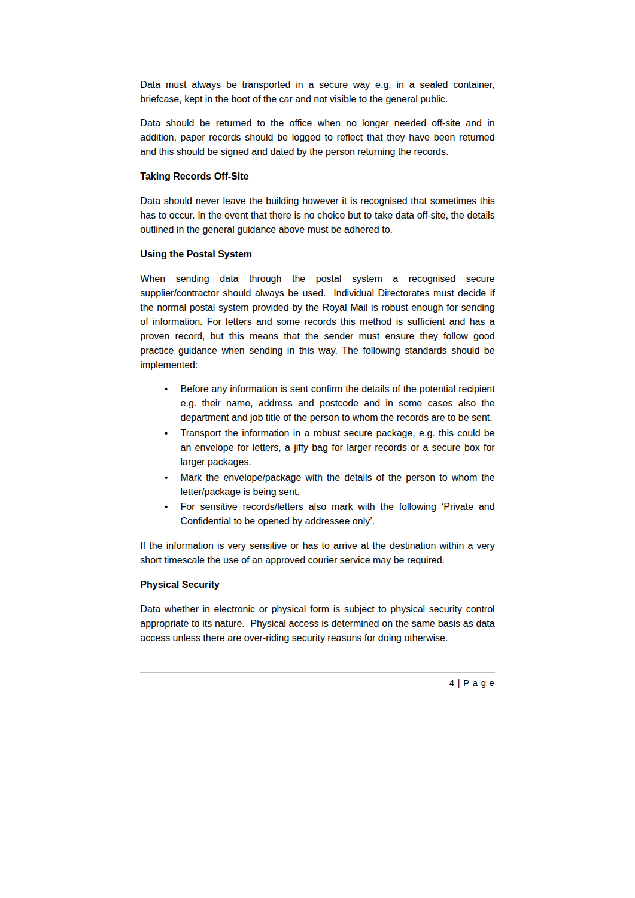Data must always be transported in a secure way e.g. in a sealed container, briefcase, kept in the boot of the car and not visible to the general public.
Data should be returned to the office when no longer needed off-site and in addition, paper records should be logged to reflect that they have been returned and this should be signed and dated by the person returning the records.
Taking Records Off-Site
Data should never leave the building however it is recognised that sometimes this has to occur. In the event that there is no choice but to take data off-site, the details outlined in the general guidance above must be adhered to.
Using the Postal System
When sending data through the postal system a recognised secure supplier/contractor should always be used. Individual Directorates must decide if the normal postal system provided by the Royal Mail is robust enough for sending of information. For letters and some records this method is sufficient and has a proven record, but this means that the sender must ensure they follow good practice guidance when sending in this way. The following standards should be implemented:
Before any information is sent confirm the details of the potential recipient e.g. their name, address and postcode and in some cases also the department and job title of the person to whom the records are to be sent.
Transport the information in a robust secure package, e.g. this could be an envelope for letters, a jiffy bag for larger records or a secure box for larger packages.
Mark the envelope/package with the details of the person to whom the letter/package is being sent.
For sensitive records/letters also mark with the following ‘Private and Confidential to be opened by addressee only’.
If the information is very sensitive or has to arrive at the destination within a very short timescale the use of an approved courier service may be required.
Physical Security
Data whether in electronic or physical form is subject to physical security control appropriate to its nature. Physical access is determined on the same basis as data access unless there are over-riding security reasons for doing otherwise.
4 | P a g e